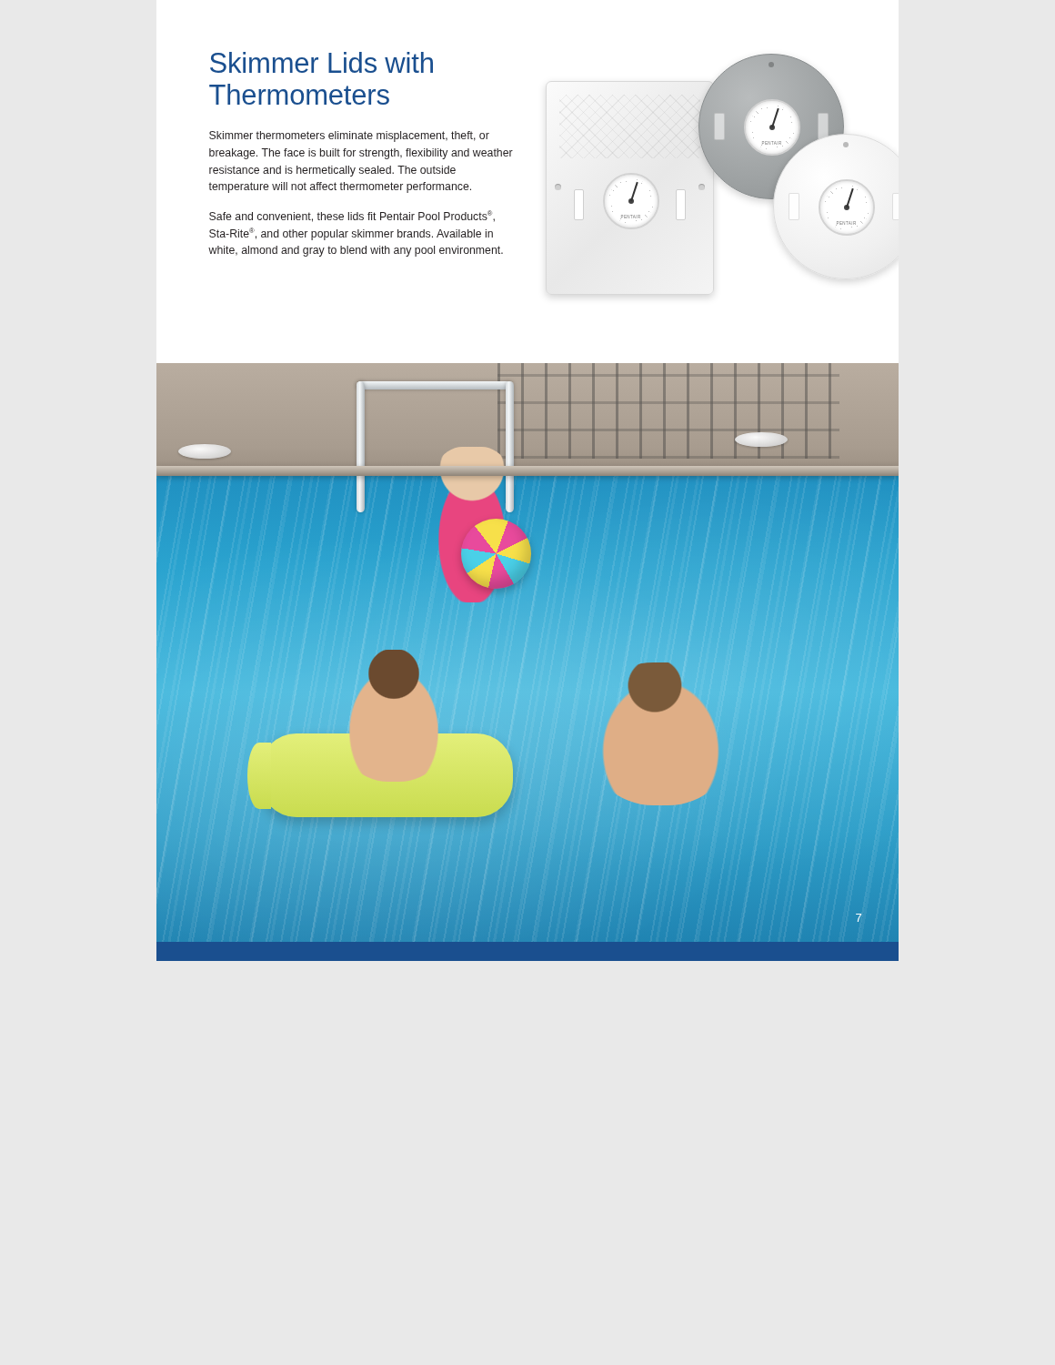Skimmer Lids with
Thermometers
Skimmer thermometers eliminate misplacement, theft, or breakage. The face is built for strength, flexibility and weather resistance and is hermetically sealed. The outside temperature will not affect thermometer performance.
Safe and convenient, these lids fit Pentair Pool Products®, Sta-Rite®, and other popular skimmer brands. Available in white, almond and gray to blend with any pool environment.
Pentair
Pentair
Pentair
7